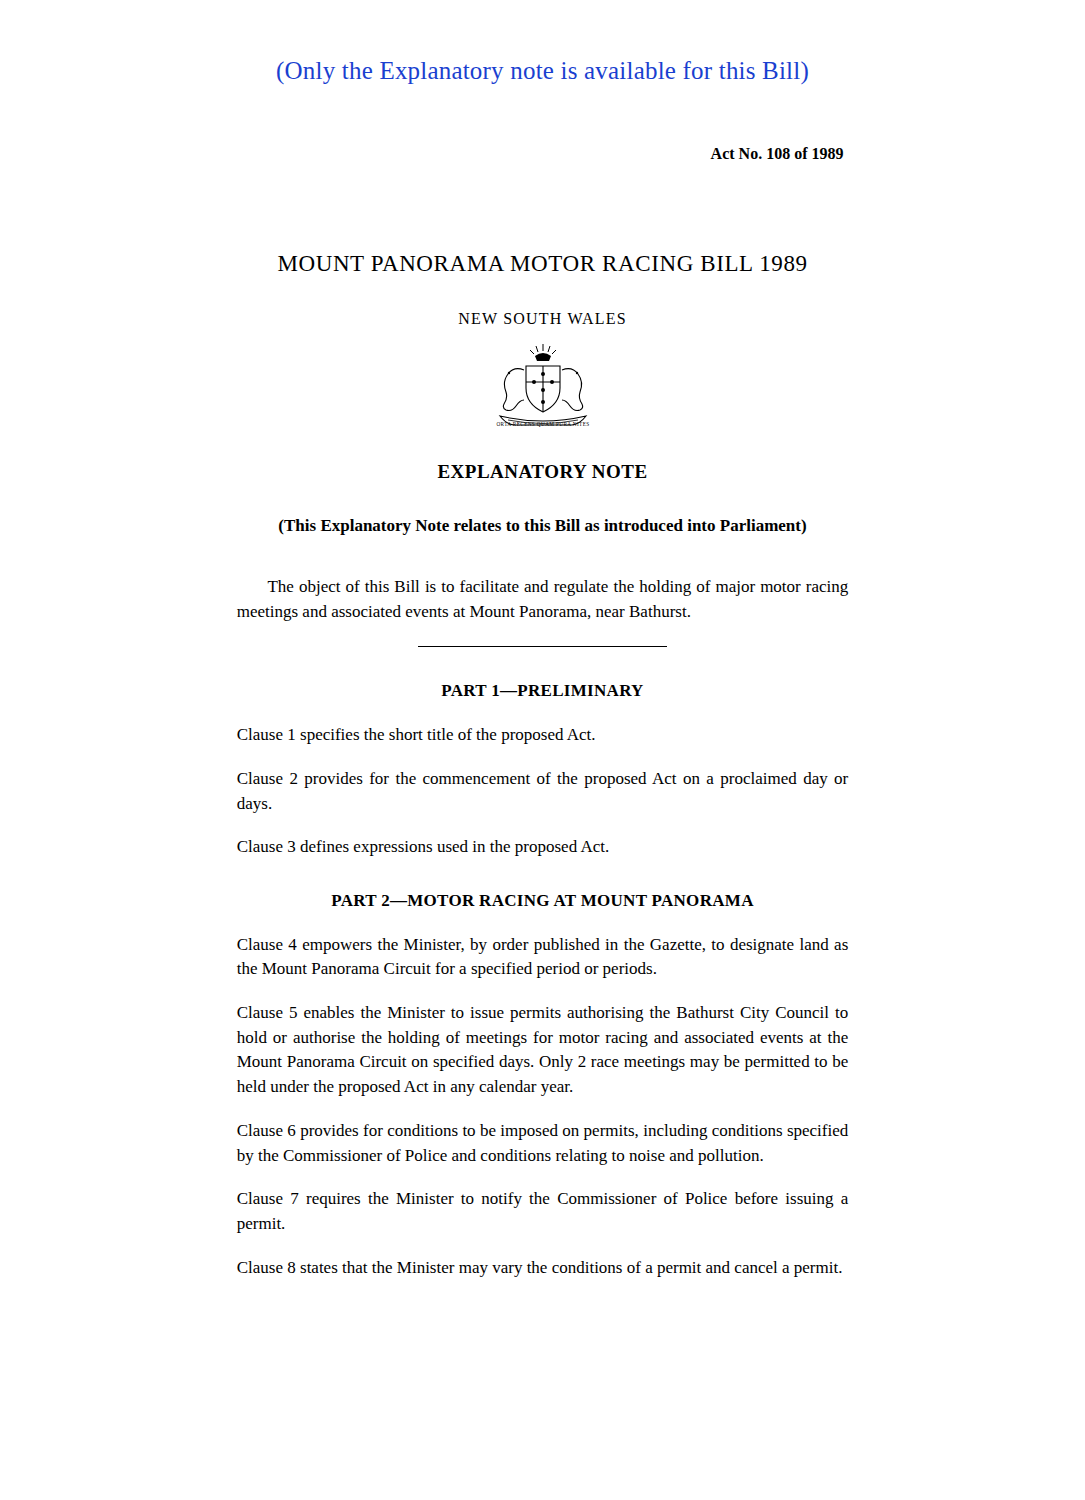(Only the Explanatory note is available for this Bill)
Act No. 108 of 1989
MOUNT PANORAMA MOTOR RACING BILL 1989
NEW SOUTH WALES
ORTA RECENS QUAM PURA NITES
EXPLANATORY NOTE
(This Explanatory Note relates to this Bill as introduced into Parliament)
The object of this Bill is to facilitate and regulate the holding of major motor racing meetings and associated events at Mount Panorama, near Bathurst.
PART 1—PRELIMINARY
Clause 1 specifies the short title of the proposed Act.
Clause 2 provides for the commencement of the proposed Act on a proclaimed day or days.
Clause 3 defines expressions used in the proposed Act.
PART 2—MOTOR RACING AT MOUNT PANORAMA
Clause 4 empowers the Minister, by order published in the Gazette, to designate land as the Mount Panorama Circuit for a specified period or periods.
Clause 5 enables the Minister to issue permits authorising the Bathurst City Council to hold or authorise the holding of meetings for motor racing and associated events at the Mount Panorama Circuit on specified days. Only 2 race meetings may be permitted to be held under the proposed Act in any calendar year.
Clause 6 provides for conditions to be imposed on permits, including conditions specified by the Commissioner of Police and conditions relating to noise and pollution.
Clause 7 requires the Minister to notify the Commissioner of Police before issuing a permit.
Clause 8 states that the Minister may vary the conditions of a permit and cancel a permit.